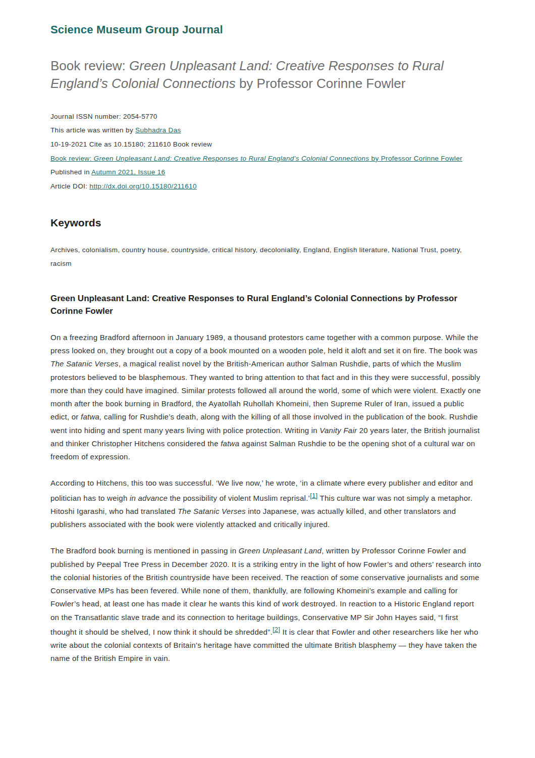Science Museum Group Journal
Book review: Green Unpleasant Land: Creative Responses to Rural England’s Colonial Connections by Professor Corinne Fowler
Journal ISSN number: 2054-5770
This article was written by Subhadra Das
10-19-2021 Cite as 10.15180; 211610 Book review
Book review: Green Unpleasant Land: Creative Responses to Rural England’s Colonial Connections by Professor Corinne Fowler
Published in Autumn 2021, Issue 16
Article DOI: http://dx.doi.org/10.15180/211610
Keywords
Archives, colonialism, country house, countryside, critical history, decoloniality, England, English literature, National Trust, poetry, racism
Green Unpleasant Land: Creative Responses to Rural England’s Colonial Connections by Professor Corinne Fowler
On a freezing Bradford afternoon in January 1989, a thousand protestors came together with a common purpose. While the press looked on, they brought out a copy of a book mounted on a wooden pole, held it aloft and set it on fire. The book was The Satanic Verses, a magical realist novel by the British-American author Salman Rushdie, parts of which the Muslim protestors believed to be blasphemous. They wanted to bring attention to that fact and in this they were successful, possibly more than they could have imagined. Similar protests followed all around the world, some of which were violent. Exactly one month after the book burning in Bradford, the Ayatollah Ruhollah Khomeini, then Supreme Ruler of Iran, issued a public edict, or fatwa, calling for Rushdie’s death, along with the killing of all those involved in the publication of the book. Rushdie went into hiding and spent many years living with police protection. Writing in Vanity Fair 20 years later, the British journalist and thinker Christopher Hitchens considered the fatwa against Salman Rushdie to be the opening shot of a cultural war on freedom of expression.
According to Hitchens, this too was successful. ‘We live now,’ he wrote, ‘in a climate where every publisher and editor and politician has to weigh in advance the possibility of violent Muslim reprisal.’[1] This culture war was not simply a metaphor. Hitoshi Igarashi, who had translated The Satanic Verses into Japanese, was actually killed, and other translators and publishers associated with the book were violently attacked and critically injured.
The Bradford book burning is mentioned in passing in Green Unpleasant Land, written by Professor Corinne Fowler and published by Peepal Tree Press in December 2020. It is a striking entry in the light of how Fowler’s and others’ research into the colonial histories of the British countryside have been received. The reaction of some conservative journalists and some Conservative MPs has been fevered. While none of them, thankfully, are following Khomeini’s example and calling for Fowler’s head, at least one has made it clear he wants this kind of work destroyed. In reaction to a Historic England report on the Transatlantic slave trade and its connection to heritage buildings, Conservative MP Sir John Hayes said, “I first thought it should be shelved, I now think it should be shredded”.[2] It is clear that Fowler and other researchers like her who write about the colonial contexts of Britain’s heritage have committed the ultimate British blasphemy — they have taken the name of the British Empire in vain.